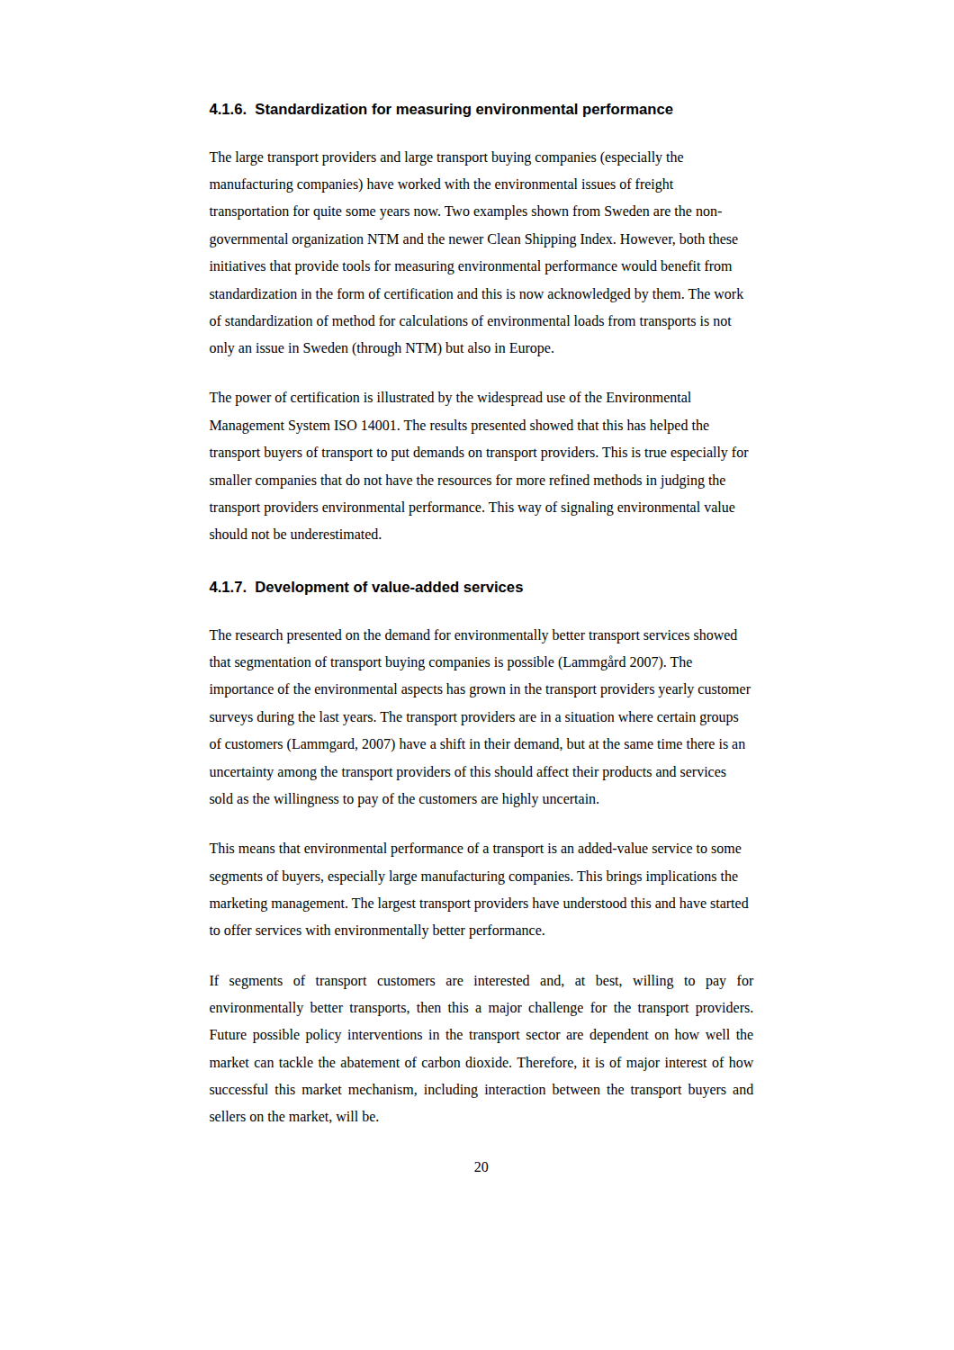4.1.6. Standardization for measuring environmental performance
The large transport providers and large transport buying companies (especially the manufacturing companies) have worked with the environmental issues of freight transportation for quite some years now. Two examples shown from Sweden are the non-governmental organization NTM and the newer Clean Shipping Index. However, both these initiatives that provide tools for measuring environmental performance would benefit from standardization in the form of certification and this is now acknowledged by them. The work of standardization of method for calculations of environmental loads from transports is not only an issue in Sweden (through NTM) but also in Europe.
The power of certification is illustrated by the widespread use of the Environmental Management System ISO 14001. The results presented showed that this has helped the transport buyers of transport to put demands on transport providers. This is true especially for smaller companies that do not have the resources for more refined methods in judging the transport providers environmental performance. This way of signaling environmental value should not be underestimated.
4.1.7. Development of value-added services
The research presented on the demand for environmentally better transport services showed that segmentation of transport buying companies is possible (Lammgård 2007). The importance of the environmental aspects has grown in the transport providers yearly customer surveys during the last years. The transport providers are in a situation where certain groups of customers (Lammgard, 2007) have a shift in their demand, but at the same time there is an uncertainty among the transport providers of this should affect their products and services sold as the willingness to pay of the customers are highly uncertain.
This means that environmental performance of a transport is an added-value service to some segments of buyers, especially large manufacturing companies. This brings implications the marketing management. The largest transport providers have understood this and have started to offer services with environmentally better performance.
If segments of transport customers are interested and, at best, willing to pay for environmentally better transports, then this a major challenge for the transport providers. Future possible policy interventions in the transport sector are dependent on how well the market can tackle the abatement of carbon dioxide. Therefore, it is of major interest of how successful this market mechanism, including interaction between the transport buyers and sellers on the market, will be.
20